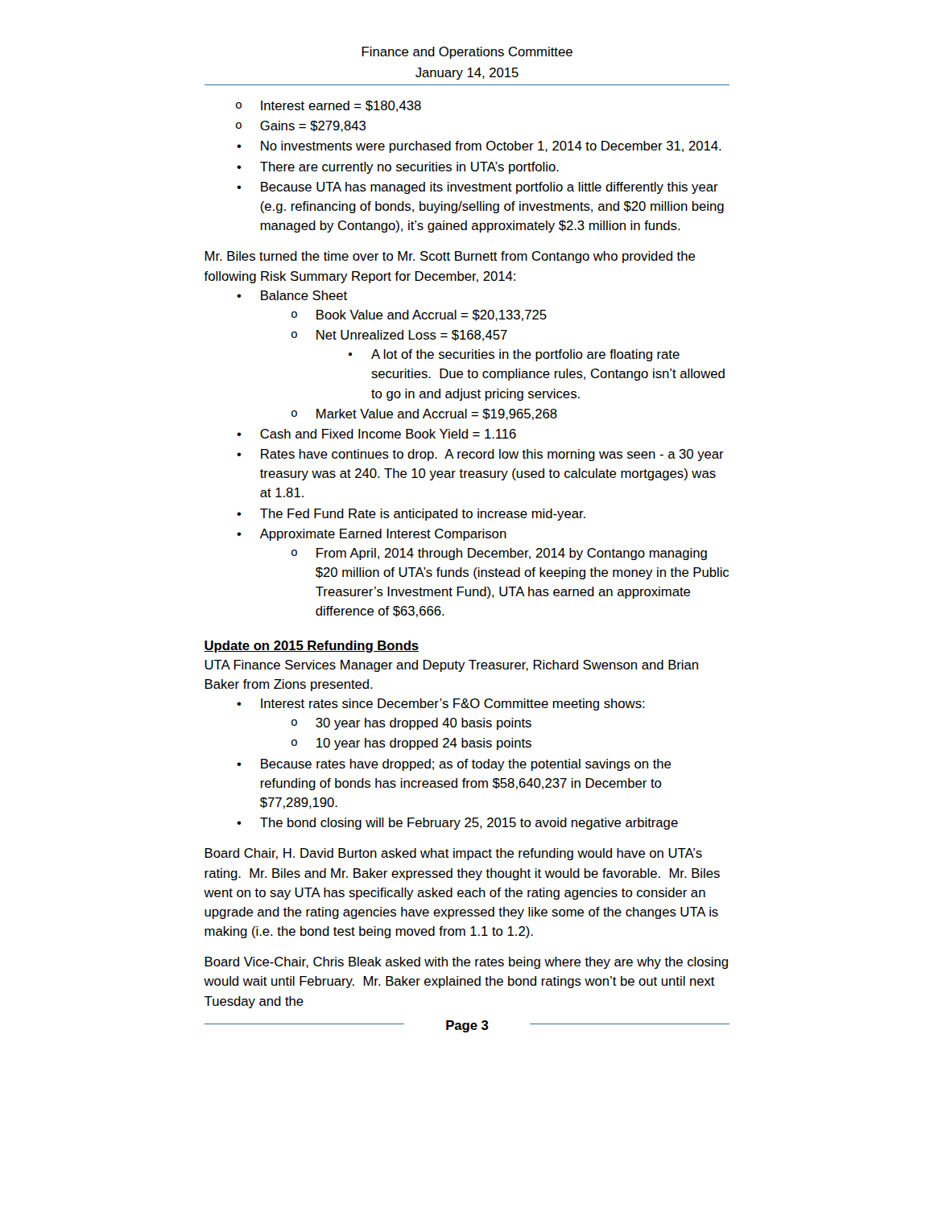Finance and Operations Committee
January 14, 2015
Interest earned = $180,438
Gains = $279,843
No investments were purchased from October 1, 2014 to December 31, 2014.
There are currently no securities in UTA’s portfolio.
Because UTA has managed its investment portfolio a little differently this year (e.g. refinancing of bonds, buying/selling of investments, and $20 million being managed by Contango), it’s gained approximately $2.3 million in funds.
Mr. Biles turned the time over to Mr. Scott Burnett from Contango who provided the following Risk Summary Report for December, 2014:
Balance Sheet
Book Value and Accrual = $20,133,725
Net Unrealized Loss = $168,457
A lot of the securities in the portfolio are floating rate securities. Due to compliance rules, Contango isn’t allowed to go in and adjust pricing services.
Market Value and Accrual = $19,965,268
Cash and Fixed Income Book Yield = 1.116
Rates have continues to drop. A record low this morning was seen - a 30 year treasury was at 240. The 10 year treasury (used to calculate mortgages) was at 1.81.
The Fed Fund Rate is anticipated to increase mid-year.
Approximate Earned Interest Comparison
From April, 2014 through December, 2014 by Contango managing $20 million of UTA’s funds (instead of keeping the money in the Public Treasurer’s Investment Fund), UTA has earned an approximate difference of $63,666.
Update on 2015 Refunding Bonds
UTA Finance Services Manager and Deputy Treasurer, Richard Swenson and Brian Baker from Zions presented.
Interest rates since December’s F&O Committee meeting shows:
30 year has dropped 40 basis points
10 year has dropped 24 basis points
Because rates have dropped; as of today the potential savings on the refunding of bonds has increased from $58,640,237 in December to $77,289,190.
The bond closing will be February 25, 2015 to avoid negative arbitrage
Board Chair, H. David Burton asked what impact the refunding would have on UTA’s rating. Mr. Biles and Mr. Baker expressed they thought it would be favorable. Mr. Biles went on to say UTA has specifically asked each of the rating agencies to consider an upgrade and the rating agencies have expressed they like some of the changes UTA is making (i.e. the bond test being moved from 1.1 to 1.2).
Board Vice-Chair, Chris Bleak asked with the rates being where they are why the closing would wait until February. Mr. Baker explained the bond ratings won’t be out until next Tuesday and the
Page 3